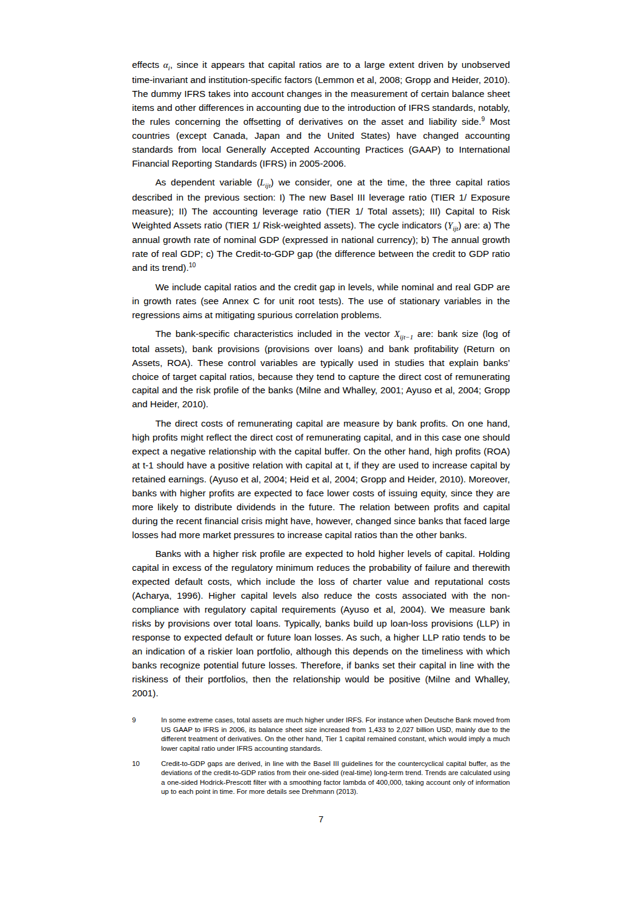effects αi, since it appears that capital ratios are to a large extent driven by unobserved time-invariant and institution-specific factors (Lemmon et al, 2008; Gropp and Heider, 2010). The dummy IFRS takes into account changes in the measurement of certain balance sheet items and other differences in accounting due to the introduction of IFRS standards, notably, the rules concerning the offsetting of derivatives on the asset and liability side.9 Most countries (except Canada, Japan and the United States) have changed accounting standards from local Generally Accepted Accounting Practices (GAAP) to International Financial Reporting Standards (IFRS) in 2005-2006.
As dependent variable (Lijt) we consider, one at the time, the three capital ratios described in the previous section: I) The new Basel III leverage ratio (TIER 1/ Exposure measure); II) The accounting leverage ratio (TIER 1/ Total assets); III) Capital to Risk Weighted Assets ratio (TIER 1/ Risk-weighted assets). The cycle indicators (Yijt) are: a) The annual growth rate of nominal GDP (expressed in national currency); b) The annual growth rate of real GDP; c) The Credit-to-GDP gap (the difference between the credit to GDP ratio and its trend).10
We include capital ratios and the credit gap in levels, while nominal and real GDP are in growth rates (see Annex C for unit root tests). The use of stationary variables in the regressions aims at mitigating spurious correlation problems.
The bank-specific characteristics included in the vector Xijt−1 are: bank size (log of total assets), bank provisions (provisions over loans) and bank profitability (Return on Assets, ROA). These control variables are typically used in studies that explain banks’ choice of target capital ratios, because they tend to capture the direct cost of remunerating capital and the risk profile of the banks (Milne and Whalley, 2001; Ayuso et al, 2004; Gropp and Heider, 2010).
The direct costs of remunerating capital are measure by bank profits. On one hand, high profits might reflect the direct cost of remunerating capital, and in this case one should expect a negative relationship with the capital buffer. On the other hand, high profits (ROA) at t-1 should have a positive relation with capital at t, if they are used to increase capital by retained earnings. (Ayuso et al, 2004; Heid et al, 2004; Gropp and Heider, 2010). Moreover, banks with higher profits are expected to face lower costs of issuing equity, since they are more likely to distribute dividends in the future. The relation between profits and capital during the recent financial crisis might have, however, changed since banks that faced large losses had more market pressures to increase capital ratios than the other banks.
Banks with a higher risk profile are expected to hold higher levels of capital. Holding capital in excess of the regulatory minimum reduces the probability of failure and therewith expected default costs, which include the loss of charter value and reputational costs (Acharya, 1996). Higher capital levels also reduce the costs associated with the non-compliance with regulatory capital requirements (Ayuso et al, 2004). We measure bank risks by provisions over total loans. Typically, banks build up loan-loss provisions (LLP) in response to expected default or future loan losses. As such, a higher LLP ratio tends to be an indication of a riskier loan portfolio, although this depends on the timeliness with which banks recognize potential future losses. Therefore, if banks set their capital in line with the riskiness of their portfolios, then the relationship would be positive (Milne and Whalley, 2001).
| 9 | In some extreme cases, total assets are much higher under IRFS. For instance when Deutsche Bank moved from US GAAP to IFRS in 2006, its balance sheet size increased from 1,433 to 2,027 billion USD, mainly due to the different treatment of derivatives. On the other hand, Tier 1 capital remained constant, which would imply a much lower capital ratio under IFRS accounting standards. |
| 10 | Credit-to-GDP gaps are derived, in line with the Basel III guidelines for the countercyclical capital buffer, as the deviations of the credit-to-GDP ratios from their one-sided (real-time) long-term trend. Trends are calculated using a one-sided Hodrick-Prescott filter with a smoothing factor lambda of 400,000, taking account only of information up to each point in time. For more details see Drehmann (2013). |
7